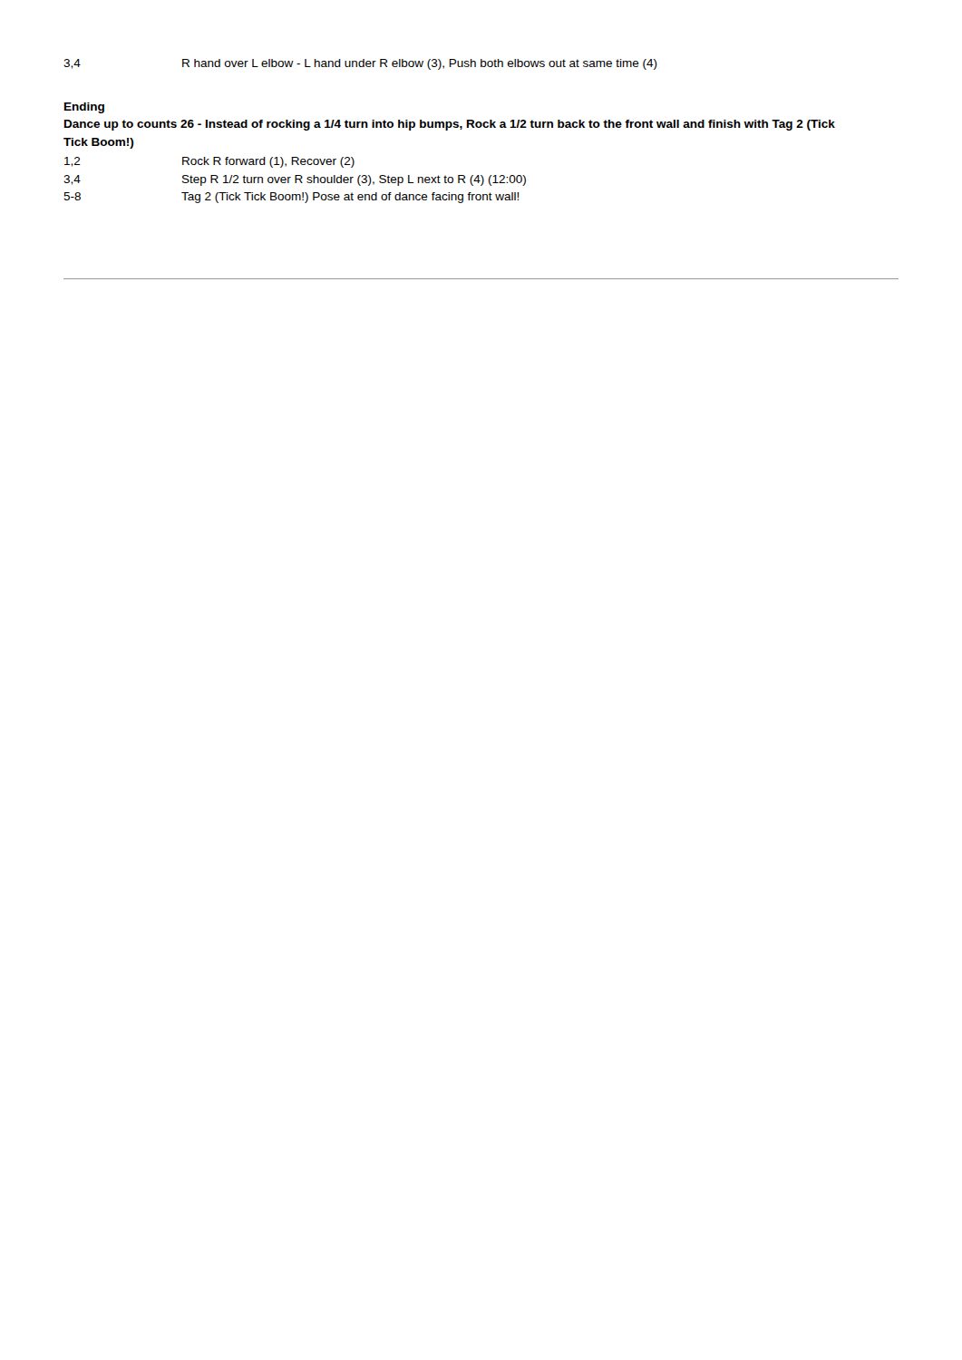3,4
R hand over L elbow - L hand under R elbow (3), Push both elbows out at same time (4)
Ending
Dance up to counts 26 - Instead of rocking a 1/4 turn into hip bumps, Rock a 1/2 turn back to the front wall and finish with Tag 2 (Tick Tick Boom!)
1,2
Rock R forward (1), Recover (2)
3,4
Step R 1/2 turn over R shoulder (3), Step L next to R (4) (12:00)
5-8
Tag 2 (Tick Tick Boom!) Pose at end of dance facing front wall!